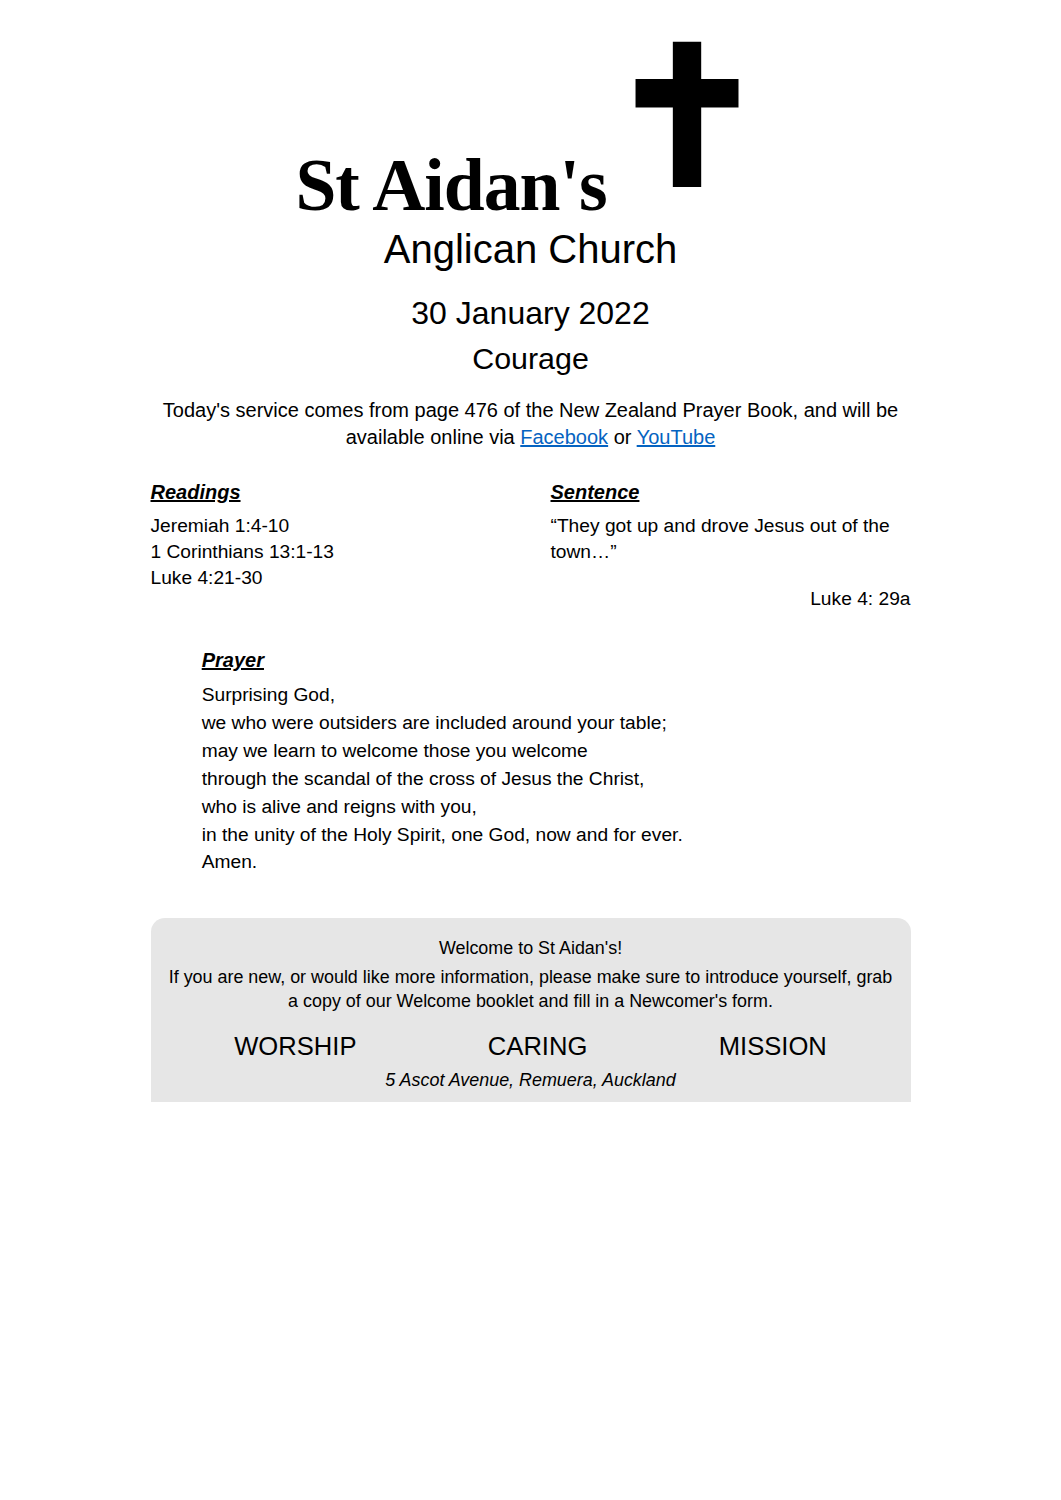St Aidan's✝
Anglican Church
30 January 2022
Courage
Today's service comes from page 476 of the New Zealand Prayer Book, and will be available online via Facebook or YouTube
Readings
Jeremiah 1:4-10
1 Corinthians 13:1-13
Luke 4:21-30
Sentence
“They got up and drove Jesus out of the town…”
Luke 4: 29a
Prayer
Surprising God,
we who were outsiders are included around your table;
may we learn to welcome those you welcome
through the scandal of the cross of Jesus the Christ,
who is alive and reigns with you,
in the unity of the Holy Spirit, one God, now and for ever.
Amen.
Welcome to St Aidan's!
If you are new, or would like more information, please make sure to introduce yourself, grab a copy of our Welcome booklet and fill in a Newcomer's form.
WORSHIP CARING MISSION
5 Ascot Avenue, Remuera, Auckland